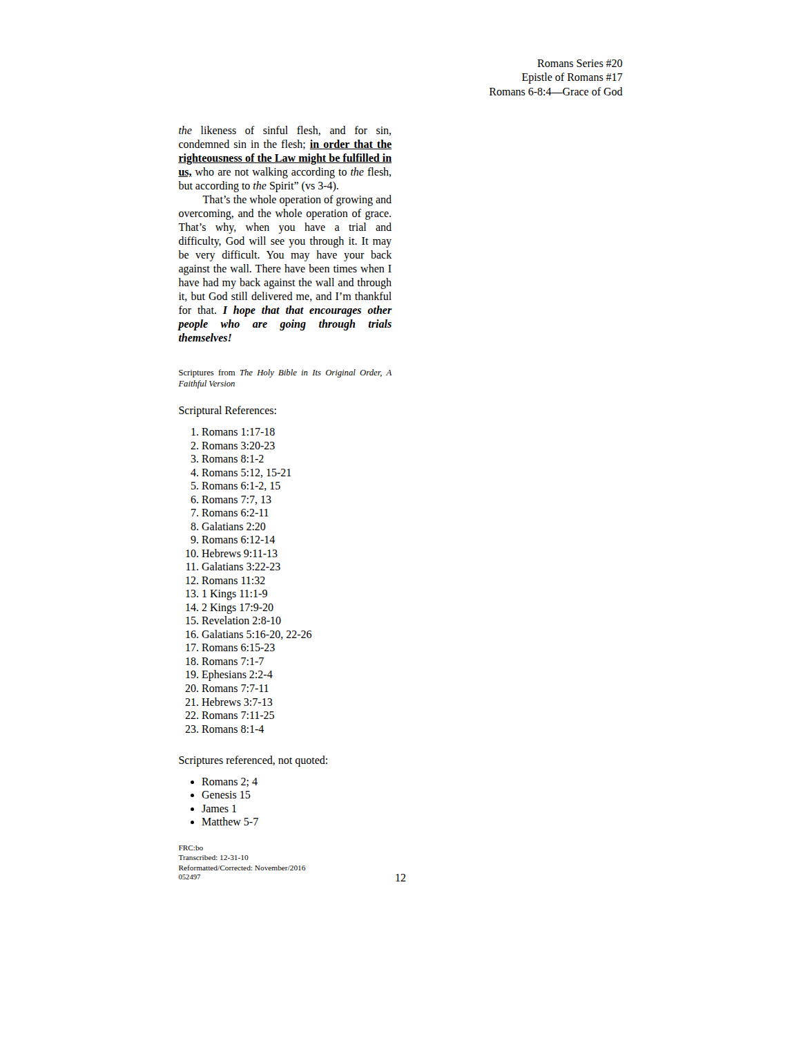Romans Series #20
Epistle of Romans #17
Romans 6-8:4—Grace of God
the likeness of sinful flesh, and for sin, condemned sin in the flesh; in order that the righteousness of the Law might be fulfilled in us, who are not walking according to the flesh, but according to the Spirit” (vs 3-4).
That’s the whole operation of growing and overcoming, and the whole operation of grace. That’s why, when you have a trial and difficulty, God will see you through it. It may be very difficult. You may have your back against the wall. There have been times when I have had my back against the wall and through it, but God still delivered me, and I’m thankful for that. I hope that that encourages other people who are going through trials themselves!
Scriptures from The Holy Bible in Its Original Order, A Faithful Version
Scriptural References:
Romans 1:17-18
Romans 3:20-23
Romans 8:1-2
Romans 5:12, 15-21
Romans 6:1-2, 15
Romans 7:7, 13
Romans 6:2-11
Galatians 2:20
Romans 6:12-14
Hebrews 9:11-13
Galatians 3:22-23
Romans 11:32
1 Kings 11:1-9
2 Kings 17:9-20
Revelation 2:8-10
Galatians 5:16-20, 22-26
Romans 6:15-23
Romans 7:1-7
Ephesians 2:2-4
Romans 7:7-11
Hebrews 3:7-13
Romans 7:11-25
Romans 8:1-4
Scriptures referenced, not quoted:
Romans 2; 4
Genesis 15
James 1
Matthew 5-7
FRC:bo
Transcribed: 12-31-10
Reformatted/Corrected: November/2016
052497 12